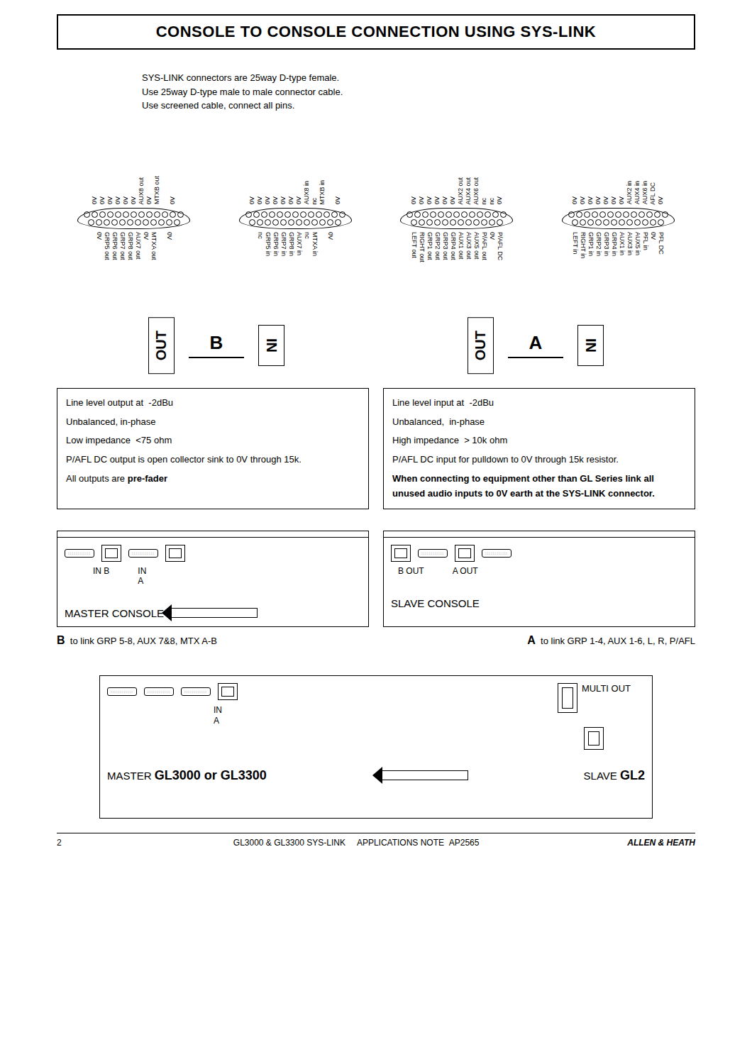CONSOLE TO CONSOLE CONNECTION USING SYS-LINK
SYS-LINK connectors are 25way D-type female.
Use 25way D-type male to male connector cable.
Use screened cable, connect all pins.
0V 0V 0V 0V 0V 0V AUX8 out 0V MTXB out 0V
0V GRP5 out GRP6 out GRP7 out GRP8 out AUX7 out 0V MTXA out 0V
0V 0V 0V 0V 0V 0V 0V AUX8 in nc MTXB in 0V
nc GRP5 in GRP6 in GRP7 in GRP8 in AUX7 in nc MTXA in 0V
0V 0V 0V 0V 0V 0V AUX2 out AUX4 out AUX6 out nc nc 0V
LEFT out RIGHT out GRP1 out GRP2 out GRP3 out GRP4 out AUX1 out AUX3 out AUX5 out P/AFL out 0V P/AFL DC
0V 0V 0V 0V 0V 0V 0V AUX2 in AUX4 in AUX6 in AFL DC 0V
LEFT in RIGHT in GRP1 in GRP2 in GRP3 in GRP4 in AUX1 in AUX3 in AUX5 in PFL in 0V PFL DC
OUT
B
IN
OUT
A
IN
Line level output at -2dBu
Unbalanced, in-phase
Low impedance <75 ohm
P/AFL DC output is open collector sink to 0V through 15k.
All outputs are pre-fader
Line level input at -2dBu
Unbalanced, in-phase
High impedance > 10k ohm
P/AFL DC input for pulldown to 0V through 15k resistor.
When connecting to equipment other than GL Series link all unused audio inputs to 0V earth at the SYS-LINK connector.
::::::::::::
::::::::::::
IN B IN
A
MASTER CONSOLE
::::::::::::
::::::::::::
B OUT A OUT
SLAVE CONSOLE
B to link GRP 5-8, AUX 7&8, MTX A-B
A to link GRP 1-4, AUX 1-6, L, R, P/AFL
:::::::::::: :::::::::::: ::::::::::::
IN
A
MULTI OUT
MASTER GL3000 or GL3300
SLAVE GL2
2
GL3000 & GL3300 SYS-LINK APPLICATIONS NOTE AP2565
ALLEN & HEATH